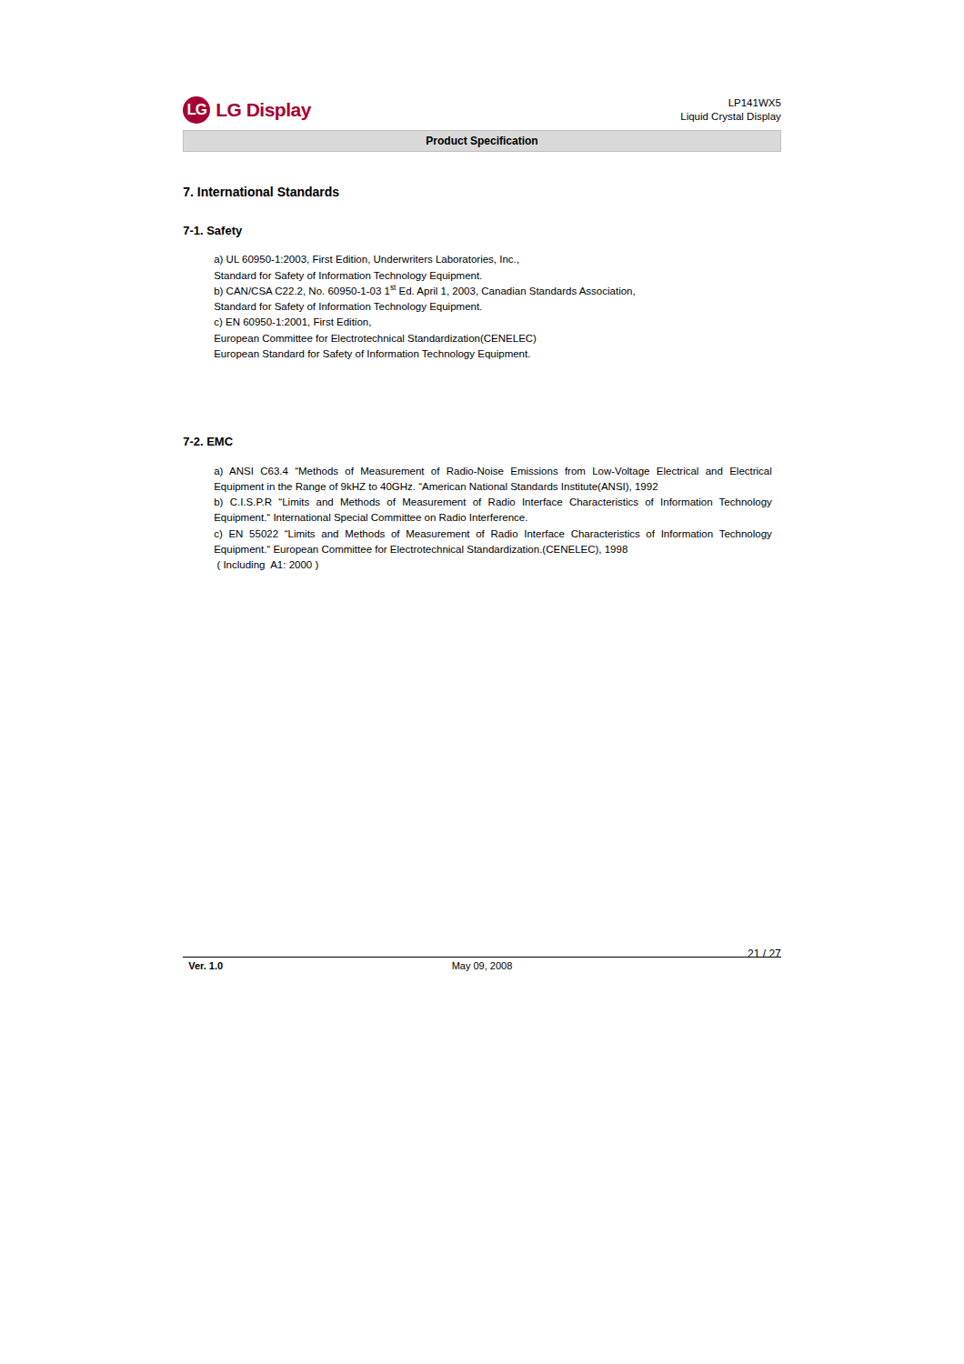LG
LG Display
LP141WX5
Liquid Crystal Display
Product Specification
7. International Standards
7-1. Safety
a) UL 60950-1:2003, First Edition, Underwriters Laboratories, Inc.,
Standard for Safety of Information Technology Equipment.
b) CAN/CSA C22.2, No. 60950-1-03 1st Ed. April 1, 2003, Canadian Standards Association,
Standard for Safety of Information Technology Equipment.
c) EN 60950-1:2001, First Edition,
European Committee for Electrotechnical Standardization(CENELEC)
European Standard for Safety of Information Technology Equipment.
7-2. EMC
a) ANSI C63.4 “Methods of Measurement of Radio-Noise Emissions from Low-Voltage Electrical and Electrical Equipment in the Range of 9kHZ to 40GHz. “American National Standards Institute(ANSI), 1992
b) C.I.S.P.R “Limits and Methods of Measurement of Radio Interface Characteristics of Information Technology Equipment.“ International Special Committee on Radio Interference.
c) EN 55022 “Limits and Methods of Measurement of Radio Interface Characteristics of Information Technology Equipment.“ European Committee for Electrotechnical Standardization.(CENELEC), 1998
( Including A1: 2000 )
Ver. 1.0
May 09, 2008
21 / 27